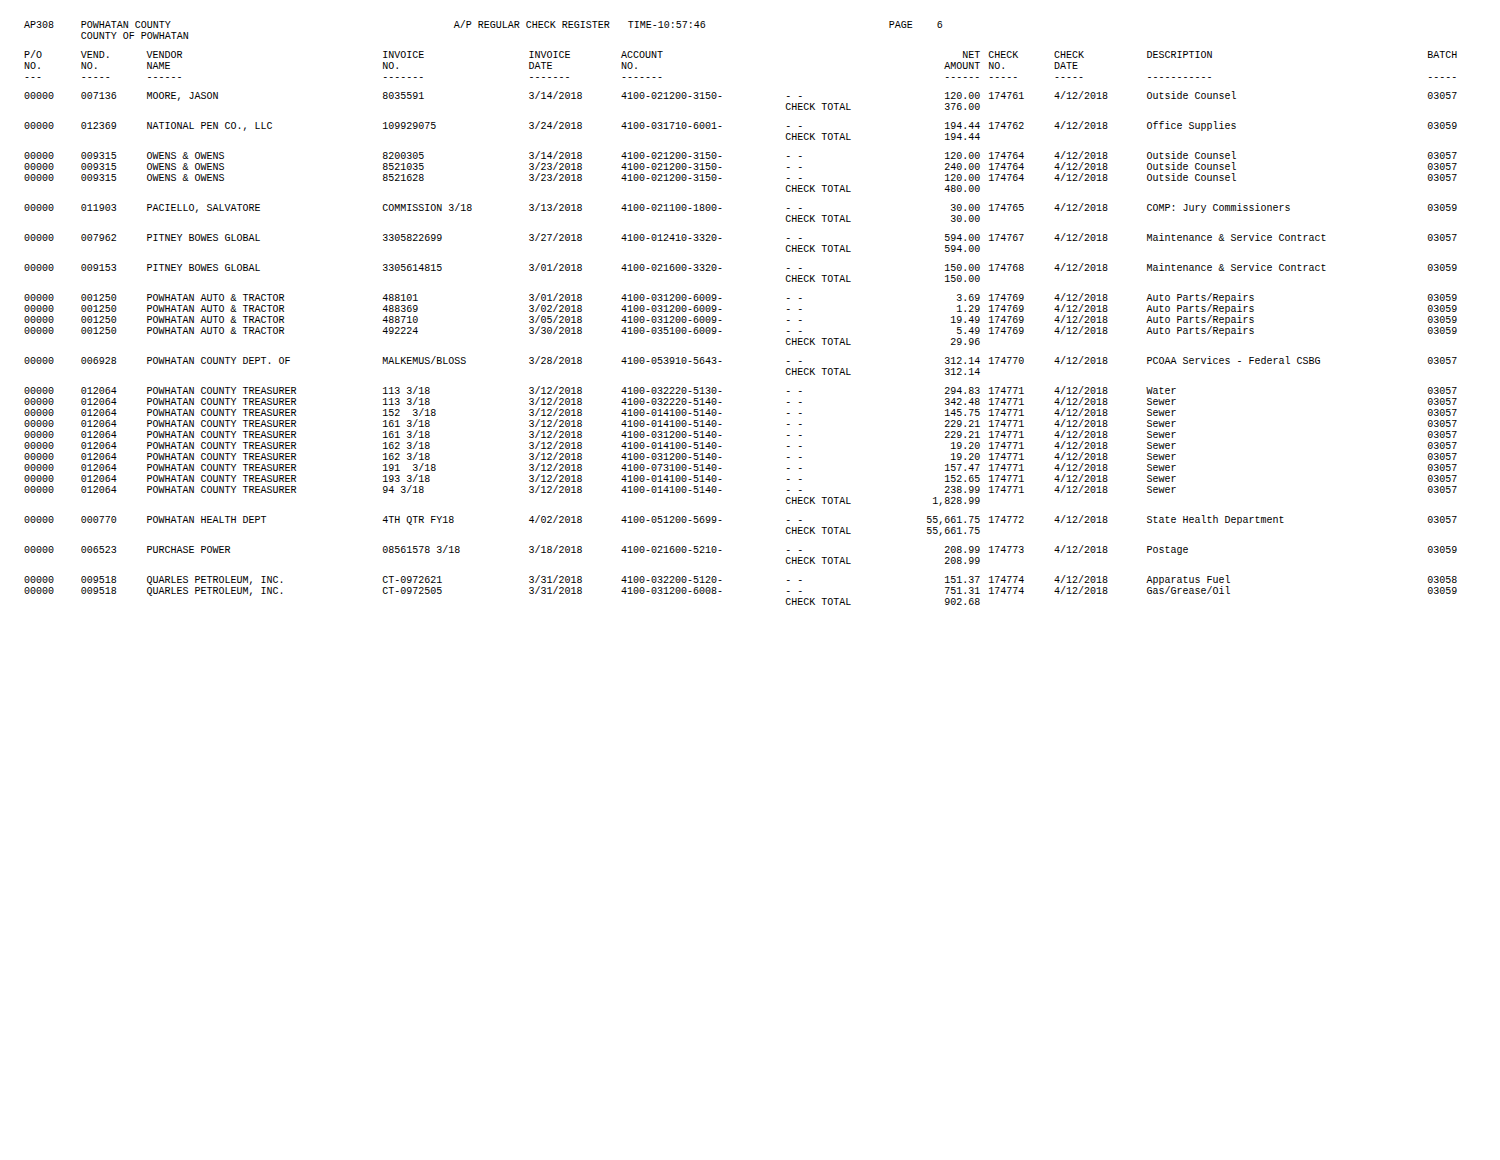| AP308 | POWHATAN COUNTY COUNTY OF POWHATAN | A/P REGULAR CHECK REGISTER TIME-10:57:46 | PAGE 6 | | | |
| --- | --- | --- | --- | --- | --- | --- |
| P/O NO. | VEND. NO. | VENDOR NAME | INVOICE NO. | INVOICE DATE | ACCOUNT NO. | | NET AMOUNT | CHECK NO. | CHECK DATE | DESCRIPTION | BATCH |
| --- | ----- | ------ | ------- | ------- | ------- | | ------ | ----- | ----- | ----------- | ----- |
| 00000 | 007136 | MOORE, JASON | 8035591 | 3/14/2018 | 4100-021200-3150- | - - | 120.00 | 174761 | 4/12/2018 | Outside Counsel | 03057 |
| | CHECK TOTAL | 376.00 | |
| 00000 | 012369 | NATIONAL PEN CO., LLC | 109929075 | 3/24/2018 | 4100-031710-6001- | - - | 194.44 | 174762 | 4/12/2018 | Office Supplies | 03059 |
| | CHECK TOTAL | 194.44 | |
| 00000 | 009315 | OWENS & OWENS | 8200305 | 3/14/2018 | 4100-021200-3150- | - - | 120.00 | 174764 | 4/12/2018 | Outside Counsel | 03057 |
| 00000 | 009315 | OWENS & OWENS | 8521035 | 3/23/2018 | 4100-021200-3150- | - - | 240.00 | 174764 | 4/12/2018 | Outside Counsel | 03057 |
| 00000 | 009315 | OWENS & OWENS | 8521628 | 3/23/2018 | 4100-021200-3150- | - - | 120.00 | 174764 | 4/12/2018 | Outside Counsel | 03057 |
| | CHECK TOTAL | 480.00 | |
| 00000 | 011903 | PACIELLO, SALVATORE | COMMISSION 3/18 | 3/13/2018 | 4100-021100-1800- | - - | 30.00 | 174765 | 4/12/2018 | COMP: Jury Commissioners | 03059 |
| | CHECK TOTAL | 30.00 | |
| 00000 | 007962 | PITNEY BOWES GLOBAL | 3305822699 | 3/27/2018 | 4100-012410-3320- | - - | 594.00 | 174767 | 4/12/2018 | Maintenance & Service Contract | 03057 |
| | CHECK TOTAL | 594.00 | |
| 00000 | 009153 | PITNEY BOWES GLOBAL | 3305614815 | 3/01/2018 | 4100-021600-3320- | - - | 150.00 | 174768 | 4/12/2018 | Maintenance & Service Contract | 03059 |
| | CHECK TOTAL | 150.00 | |
| 00000 | 001250 | POWHATAN AUTO & TRACTOR | 488101 | 3/01/2018 | 4100-031200-6009- | - - | 3.69 | 174769 | 4/12/2018 | Auto Parts/Repairs | 03059 |
| 00000 | 001250 | POWHATAN AUTO & TRACTOR | 488369 | 3/02/2018 | 4100-031200-6009- | - - | 1.29 | 174769 | 4/12/2018 | Auto Parts/Repairs | 03059 |
| 00000 | 001250 | POWHATAN AUTO & TRACTOR | 488710 | 3/05/2018 | 4100-031200-6009- | - - | 19.49 | 174769 | 4/12/2018 | Auto Parts/Repairs | 03059 |
| 00000 | 001250 | POWHATAN AUTO & TRACTOR | 492224 | 3/30/2018 | 4100-035100-6009- | - - | 5.49 | 174769 | 4/12/2018 | Auto Parts/Repairs | 03059 |
| | CHECK TOTAL | 29.96 | |
| 00000 | 006928 | POWHATAN COUNTY DEPT. OF | MALKEMUS/BLOSS | 3/28/2018 | 4100-053910-5643- | - - | 312.14 | 174770 | 4/12/2018 | PCOAA Services - Federal CSBG | 03057 |
| | CHECK TOTAL | 312.14 | |
| 00000 | 012064 | POWHATAN COUNTY TREASURER | 113 3/18 | 3/12/2018 | 4100-032220-5130- | - - | 294.83 | 174771 | 4/12/2018 | Water | 03057 |
| 00000 | 012064 | POWHATAN COUNTY TREASURER | 113 3/18 | 3/12/2018 | 4100-032220-5140- | - - | 342.48 | 174771 | 4/12/2018 | Sewer | 03057 |
| 00000 | 012064 | POWHATAN COUNTY TREASURER | 152 3/18 | 3/12/2018 | 4100-014100-5140- | - - | 145.75 | 174771 | 4/12/2018 | Sewer | 03057 |
| 00000 | 012064 | POWHATAN COUNTY TREASURER | 161 3/18 | 3/12/2018 | 4100-014100-5140- | - - | 229.21 | 174771 | 4/12/2018 | Sewer | 03057 |
| 00000 | 012064 | POWHATAN COUNTY TREASURER | 161 3/18 | 3/12/2018 | 4100-031200-5140- | - - | 229.21 | 174771 | 4/12/2018 | Sewer | 03057 |
| 00000 | 012064 | POWHATAN COUNTY TREASURER | 162 3/18 | 3/12/2018 | 4100-014100-5140- | - - | 19.20 | 174771 | 4/12/2018 | Sewer | 03057 |
| 00000 | 012064 | POWHATAN COUNTY TREASURER | 162 3/18 | 3/12/2018 | 4100-031200-5140- | - - | 19.20 | 174771 | 4/12/2018 | Sewer | 03057 |
| 00000 | 012064 | POWHATAN COUNTY TREASURER | 191 3/18 | 3/12/2018 | 4100-073100-5140- | - - | 157.47 | 174771 | 4/12/2018 | Sewer | 03057 |
| 00000 | 012064 | POWHATAN COUNTY TREASURER | 193 3/18 | 3/12/2018 | 4100-014100-5140- | - - | 152.65 | 174771 | 4/12/2018 | Sewer | 03057 |
| 00000 | 012064 | POWHATAN COUNTY TREASURER | 94 3/18 | 3/12/2018 | 4100-014100-5140- | - - | 238.99 | 174771 | 4/12/2018 | Sewer | 03057 |
| | CHECK TOTAL | 1,828.99 | |
| 00000 | 000770 | POWHATAN HEALTH DEPT | 4TH QTR FY18 | 4/02/2018 | 4100-051200-5699- | - - | 55,661.75 | 174772 | 4/12/2018 | State Health Department | 03057 |
| | CHECK TOTAL | 55,661.75 | |
| 00000 | 006523 | PURCHASE POWER | 08561578 3/18 | 3/18/2018 | 4100-021600-5210- | - - | 208.99 | 174773 | 4/12/2018 | Postage | 03059 |
| | CHECK TOTAL | 208.99 | |
| 00000 | 009518 | QUARLES PETROLEUM, INC. | CT-0972621 | 3/31/2018 | 4100-032200-5120- | - - | 151.37 | 174774 | 4/12/2018 | Apparatus Fuel | 03058 |
| 00000 | 009518 | QUARLES PETROLEUM, INC. | CT-0972505 | 3/31/2018 | 4100-031200-6008- | - - | 751.31 | 174774 | 4/12/2018 | Gas/Grease/Oil | 03059 |
| | CHECK TOTAL | 902.68 | |